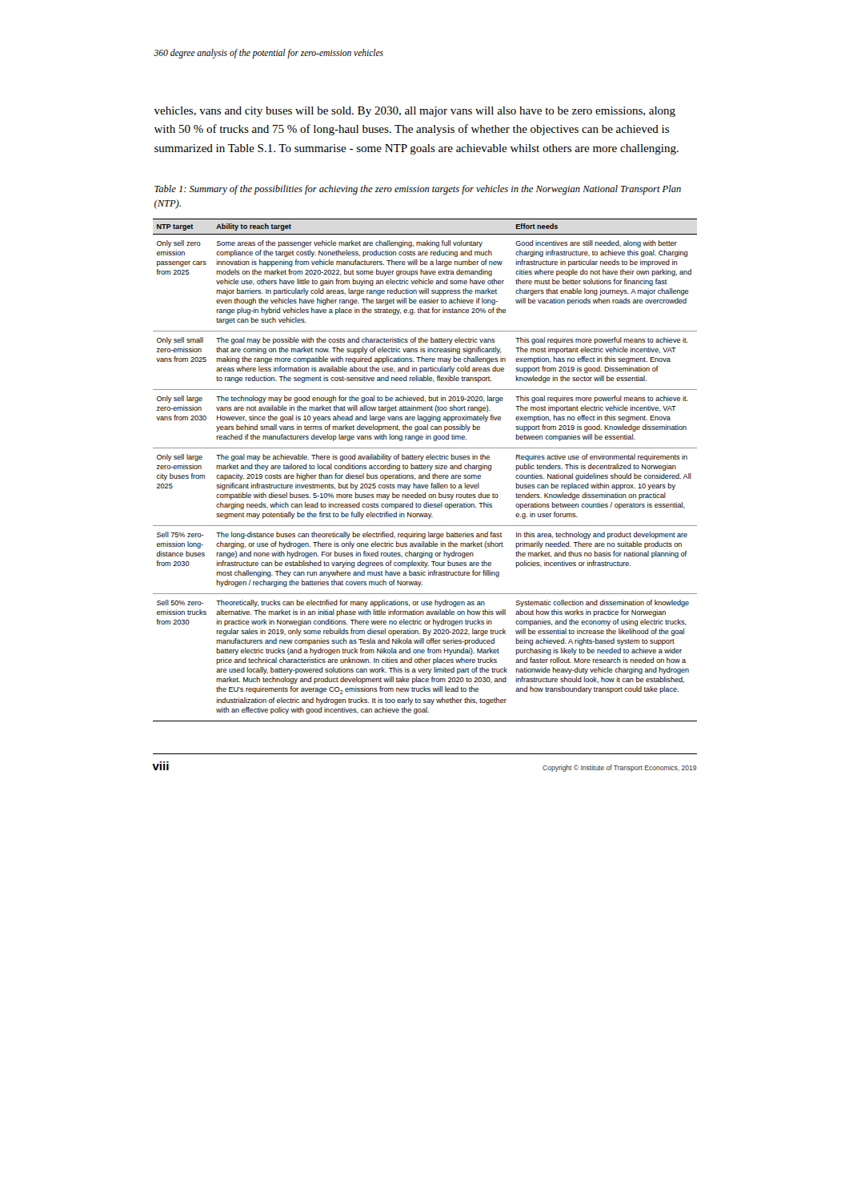360 degree analysis of the potential for zero-emission vehicles
vehicles, vans and city buses will be sold. By 2030, all major vans will also have to be zero emissions, along with 50 % of trucks and 75 % of long-haul buses. The analysis of whether the objectives can be achieved is summarized in Table S.1. To summarise - some NTP goals are achievable whilst others are more challenging.
Table 1: Summary of the possibilities for achieving the zero emission targets for vehicles in the Norwegian National Transport Plan (NTP).
| NTP target | Ability to reach target | Effort needs |
| --- | --- | --- |
| Only sell zero emission passenger cars from 2025 | Some areas of the passenger vehicle market are challenging, making full voluntary compliance of the target costly. Nonetheless, production costs are reducing and much innovation is happening from vehicle manufacturers. There will be a large number of new models on the market from 2020-2022, but some buyer groups have extra demanding vehicle use, others have little to gain from buying an electric vehicle and some have other major barriers. In particularly cold areas, large range reduction will suppress the market even though the vehicles have higher range. The target will be easier to achieve if long-range plug-in hybrid vehicles have a place in the strategy, e.g. that for instance 20% of the target can be such vehicles. | Good incentives are still needed, along with better charging infrastructure, to achieve this goal. Charging infrastructure in particular needs to be improved in cities where people do not have their own parking, and there must be better solutions for financing fast chargers that enable long journeys. A major challenge will be vacation periods when roads are overcrowded |
| Only sell small zero-emission vans from 2025 | The goal may be possible with the costs and characteristics of the battery electric vans that are coming on the market now. The supply of electric vans is increasing significantly, making the range more compatible with required applications. There may be challenges in areas where less information is available about the use, and in particularly cold areas due to range reduction. The segment is cost-sensitive and need reliable, flexible transport. | This goal requires more powerful means to achieve it. The most important electric vehicle incentive, VAT exemption, has no effect in this segment. Enova support from 2019 is good. Dissemination of knowledge in the sector will be essential. |
| Only sell large zero-emission vans from 2030 | The technology may be good enough for the goal to be achieved, but in 2019-2020, large vans are not available in the market that will allow target attainment (too short range). However, since the goal is 10 years ahead and large vans are lagging approximately five years behind small vans in terms of market development, the goal can possibly be reached if the manufacturers develop large vans with long range in good time. | This goal requires more powerful means to achieve it. The most important electric vehicle incentive, VAT exemption, has no effect in this segment. Enova support from 2019 is good. Knowledge dissemination between companies will be essential. |
| Only sell large zero-emission city buses from 2025 | The goal may be achievable. There is good availability of battery electric buses in the market and they are tailored to local conditions according to battery size and charging capacity. 2019 costs are higher than for diesel bus operations, and there are some significant infrastructure investments, but by 2025 costs may have fallen to a level compatible with diesel buses. 5-10% more buses may be needed on busy routes due to charging needs, which can lead to increased costs compared to diesel operation. This segment may potentially be the first to be fully electrified in Norway. | Requires active use of environmental requirements in public tenders. This is decentralized to Norwegian counties. National guidelines should be considered. All buses can be replaced within approx. 10 years by tenders. Knowledge dissemination on practical operations between counties / operators is essential, e.g. in user forums. |
| Sell 75% zero-emission long-distance buses from 2030 | The long-distance buses can theoretically be electrified, requiring large batteries and fast charging, or use of hydrogen. There is only one electric bus available in the market (short range) and none with hydrogen. For buses in fixed routes, charging or hydrogen infrastructure can be established to varying degrees of complexity. Tour buses are the most challenging. They can run anywhere and must have a basic infrastructure for filling hydrogen / recharging the batteries that covers much of Norway. | In this area, technology and product development are primarily needed. There are no suitable products on the market, and thus no basis for national planning of policies, incentives or infrastructure. |
| Sell 50% zero-emission trucks from 2030 | Theoretically, trucks can be electrified for many applications, or use hydrogen as an alternative. The market is in an initial phase with little information available on how this will in practice work in Norwegian conditions. There were no electric or hydrogen trucks in regular sales in 2019, only some rebuilds from diesel operation. By 2020-2022, large truck manufacturers and new companies such as Tesla and Nikola will offer series-produced battery electric trucks (and a hydrogen truck from Nikola and one from Hyundai). Market price and technical characteristics are unknown. In cities and other places where trucks are used locally, battery-powered solutions can work. This is a very limited part of the truck market. Much technology and product development will take place from 2020 to 2030, and the EU's requirements for average CO 2 emissions from new trucks will lead to the industrialization of electric and hydrogen trucks. It is too early to say whether this, together with an effective policy with good incentives, can achieve the goal. | Systematic collection and dissemination of knowledge about how this works in practice for Norwegian companies, and the economy of using electric trucks, will be essential to increase the likelihood of the goal being achieved. A rights-based system to support purchasing is likely to be needed to achieve a wider and faster rollout. More research is needed on how a nationwide heavy-duty vehicle charging and hydrogen infrastructure should look, how it can be established, and how transboundary transport could take place. |
viii
Copyright © Institute of Transport Economics, 2019